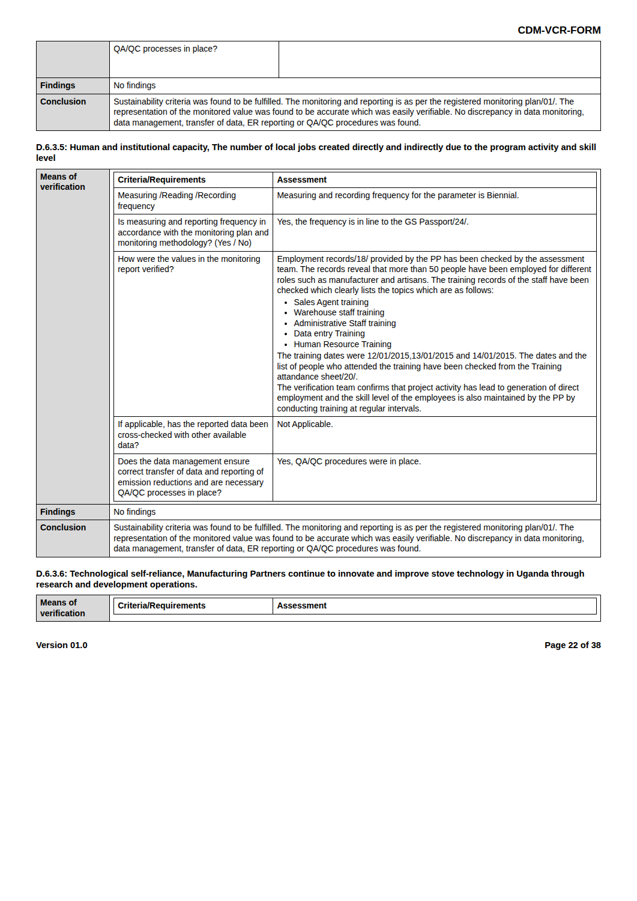CDM-VCR-FORM
| | QA/QC processes in place? | |
| Findings | No findings |
| Conclusion | Sustainability criteria was found to be fulfilled. The monitoring and reporting is as per the registered monitoring plan/01/. The representation of the monitored value was found to be accurate which was easily verifiable. No discrepancy in data monitoring, data management, transfer of data, ER reporting or QA/QC procedures was found. |
D.6.3.5: Human and institutional capacity, The number of local jobs created directly and indirectly due to the program activity and skill level
| Means of verification | / Criteria/Requirements / Assessment / / --- / --- / / Measuring /Reading /Recording frequency / Measuring and recording frequency for the parameter is Biennial. / / Is measuring and reporting frequency in accordance with the monitoring plan and monitoring methodology? (Yes / No) / Yes, the frequency is in line to the GS Passport/24/. / / How were the values in the monitoring report verified? / Employment records/18/ provided by the PP has been checked by the assessment team. The records reveal that more than 50 people have been employed for different roles such as manufacturer and artisans. The training records of the staff have been checked which clearly lists the topics which are as follows: Sales Agent training Warehouse staff training Administrative Staff training Data entry Training Human Resource Training The training dates were 12/01/2015,13/01/2015 and 14/01/2015. The dates and the list of people who attended the training have been checked from the Training attandance sheet/20/. The verification team confirms that project activity has lead to generation of direct employment and the skill level of the employees is also maintained by the PP by conducting training at regular intervals. / / If applicable, has the reported data been cross-checked with other available data? / Not Applicable. / / Does the data management ensure correct transfer of data and reporting of emission reductions and are necessary QA/QC processes in place? / Yes, QA/QC procedures were in place. / |
| Findings | No findings |
| Conclusion | Sustainability criteria was found to be fulfilled. The monitoring and reporting is as per the registered monitoring plan/01/. The representation of the monitored value was found to be accurate which was easily verifiable. No discrepancy in data monitoring, data management, transfer of data, ER reporting or QA/QC procedures was found. |
D.6.3.6: Technological self-reliance, Manufacturing Partners continue to innovate and improve stove technology in Uganda through research and development operations.
| Means of verification | / Criteria/Requirements / Assessment / / --- / --- / |
Version 01.0 Page 22 of 38